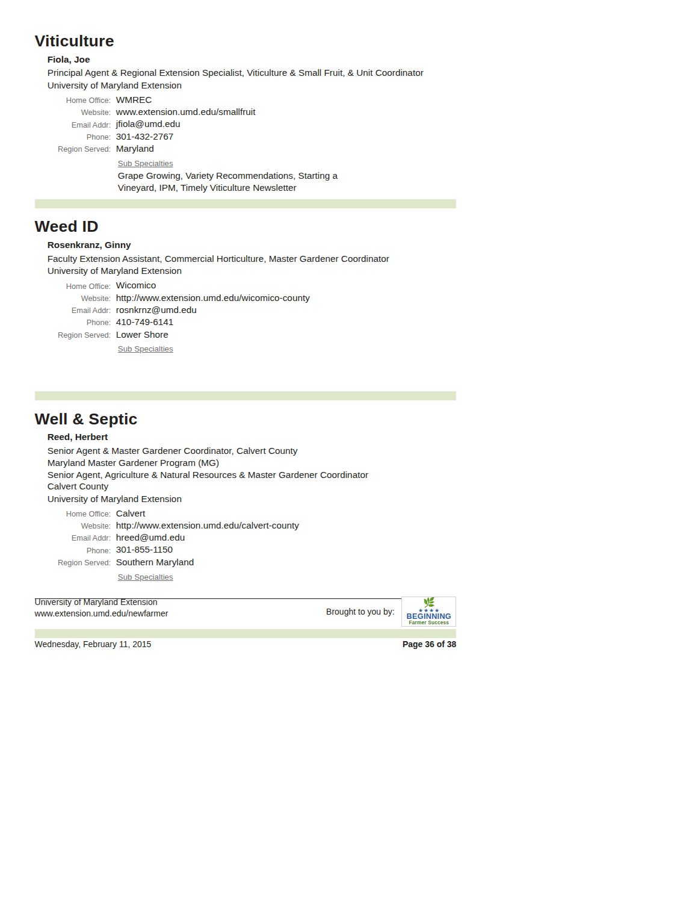Viticulture
Fiola, Joe
Principal Agent & Regional Extension Specialist, Viticulture & Small Fruit, & Unit Coordinator
University of Maryland Extension
| Home Office: | WMREC |
| Website: | www.extension.umd.edu/smallfruit |
| Email Addr: | jfiola@umd.edu |
| Phone: | 301-432-2767 |
| Region Served: | Maryland |
Sub Specialties
Grape Growing, Variety Recommendations, Starting a Vineyard, IPM, Timely Viticulture Newsletter
Weed ID
Rosenkranz, Ginny
Faculty Extension Assistant, Commercial Horticulture, Master Gardener Coordinator
University of Maryland Extension
| Home Office: | Wicomico |
| Website: | http://www.extension.umd.edu/wicomico-county |
| Email Addr: | rosnkrnz@umd.edu |
| Phone: | 410-749-6141 |
| Region Served: | Lower Shore |
Sub Specialties
Well & Septic
Reed, Herbert
Senior Agent & Master Gardener Coordinator, Calvert County
Maryland Master Gardener Program (MG)
Senior Agent, Agriculture & Natural Resources & Master Gardener Coordinator
Calvert County
University of Maryland Extension
| Home Office: | Calvert |
| Website: | http://www.extension.umd.edu/calvert-county |
| Email Addr: | hreed@umd.edu |
| Phone: | 301-855-1150 |
| Region Served: | Southern Maryland |
Sub Specialties
University of Maryland Extension
www.extension.umd.edu/newfarmer
Brought to you by:
🌿
★★★★
BEGINNING
Farmer Success
Wednesday, February 11, 2015
Page 36 of 38